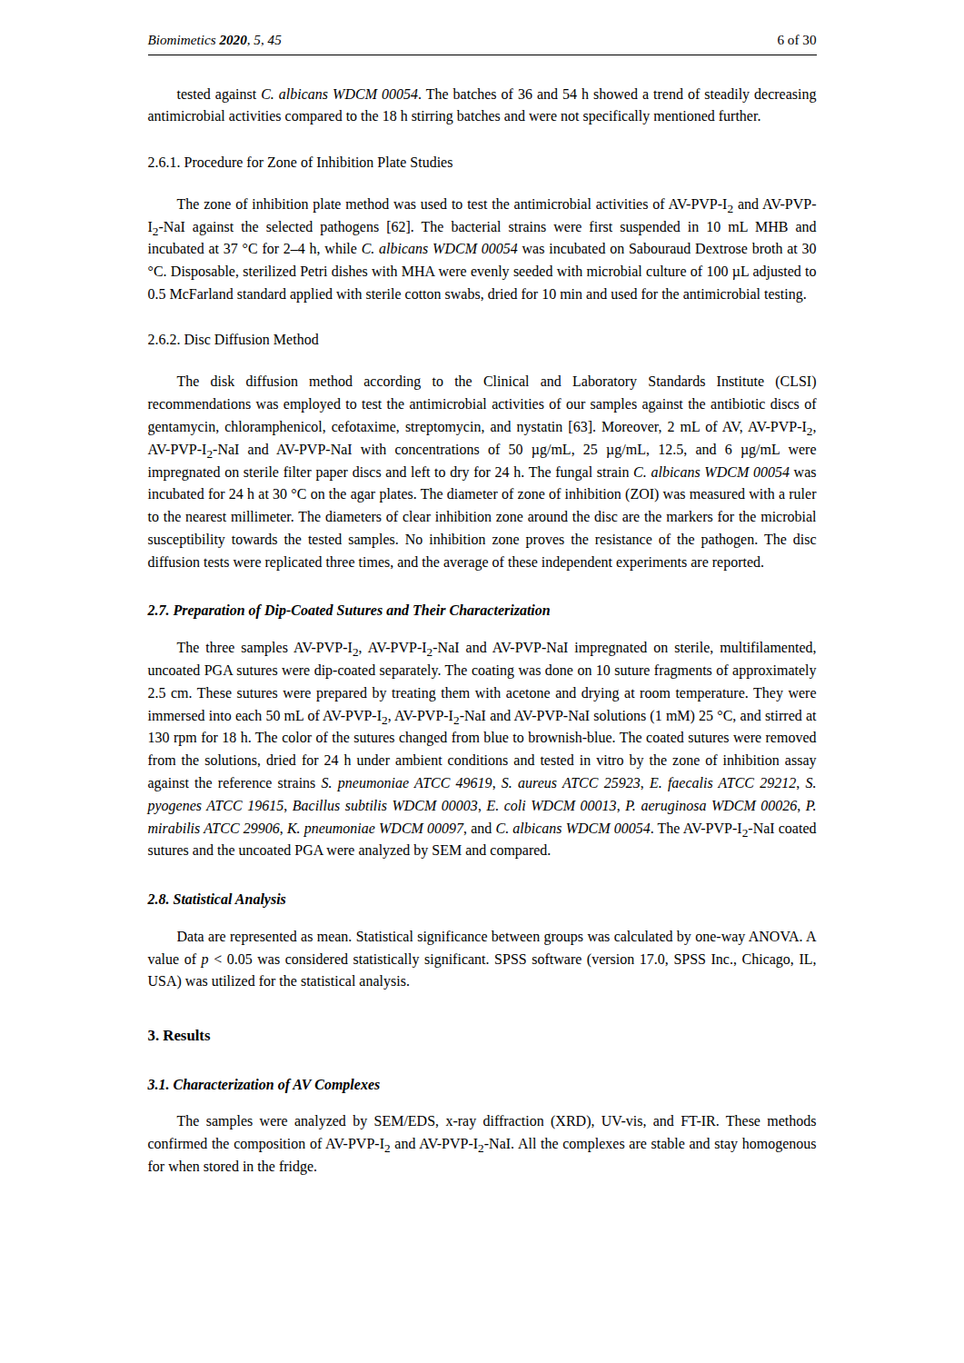Biomimetics 2020, 5, 45 6 of 30
tested against C. albicans WDCM 00054. The batches of 36 and 54 h showed a trend of steadily decreasing antimicrobial activities compared to the 18 h stirring batches and were not specifically mentioned further.
2.6.1. Procedure for Zone of Inhibition Plate Studies
The zone of inhibition plate method was used to test the antimicrobial activities of AV-PVP-I2 and AV-PVP-I2-NaI against the selected pathogens [62]. The bacterial strains were first suspended in 10 mL MHB and incubated at 37 °C for 2–4 h, while C. albicans WDCM 00054 was incubated on Sabouraud Dextrose broth at 30 °C. Disposable, sterilized Petri dishes with MHA were evenly seeded with microbial culture of 100 µL adjusted to 0.5 McFarland standard applied with sterile cotton swabs, dried for 10 min and used for the antimicrobial testing.
2.6.2. Disc Diffusion Method
The disk diffusion method according to the Clinical and Laboratory Standards Institute (CLSI) recommendations was employed to test the antimicrobial activities of our samples against the antibiotic discs of gentamycin, chloramphenicol, cefotaxime, streptomycin, and nystatin [63]. Moreover, 2 mL of AV, AV-PVP-I2, AV-PVP-I2-NaI and AV-PVP-NaI with concentrations of 50 µg/mL, 25 µg/mL, 12.5, and 6 µg/mL were impregnated on sterile filter paper discs and left to dry for 24 h. The fungal strain C. albicans WDCM 00054 was incubated for 24 h at 30 °C on the agar plates. The diameter of zone of inhibition (ZOI) was measured with a ruler to the nearest millimeter. The diameters of clear inhibition zone around the disc are the markers for the microbial susceptibility towards the tested samples. No inhibition zone proves the resistance of the pathogen. The disc diffusion tests were replicated three times, and the average of these independent experiments are reported.
2.7. Preparation of Dip-Coated Sutures and Their Characterization
The three samples AV-PVP-I2, AV-PVP-I2-NaI and AV-PVP-NaI impregnated on sterile, multifilamented, uncoated PGA sutures were dip-coated separately. The coating was done on 10 suture fragments of approximately 2.5 cm. These sutures were prepared by treating them with acetone and drying at room temperature. They were immersed into each 50 mL of AV-PVP-I2, AV-PVP-I2-NaI and AV-PVP-NaI solutions (1 mM) 25 °C, and stirred at 130 rpm for 18 h. The color of the sutures changed from blue to brownish-blue. The coated sutures were removed from the solutions, dried for 24 h under ambient conditions and tested in vitro by the zone of inhibition assay against the reference strains S. pneumoniae ATCC 49619, S. aureus ATCC 25923, E. faecalis ATCC 29212, S. pyogenes ATCC 19615, Bacillus subtilis WDCM 00003, E. coli WDCM 00013, P. aeruginosa WDCM 00026, P. mirabilis ATCC 29906, K. pneumoniae WDCM 00097, and C. albicans WDCM 00054. The AV-PVP-I2-NaI coated sutures and the uncoated PGA were analyzed by SEM and compared.
2.8. Statistical Analysis
Data are represented as mean. Statistical significance between groups was calculated by one-way ANOVA. A value of p < 0.05 was considered statistically significant. SPSS software (version 17.0, SPSS Inc., Chicago, IL, USA) was utilized for the statistical analysis.
3. Results
3.1. Characterization of AV Complexes
The samples were analyzed by SEM/EDS, x-ray diffraction (XRD), UV-vis, and FT-IR. These methods confirmed the composition of AV-PVP-I2 and AV-PVP-I2-NaI. All the complexes are stable and stay homogenous for when stored in the fridge.